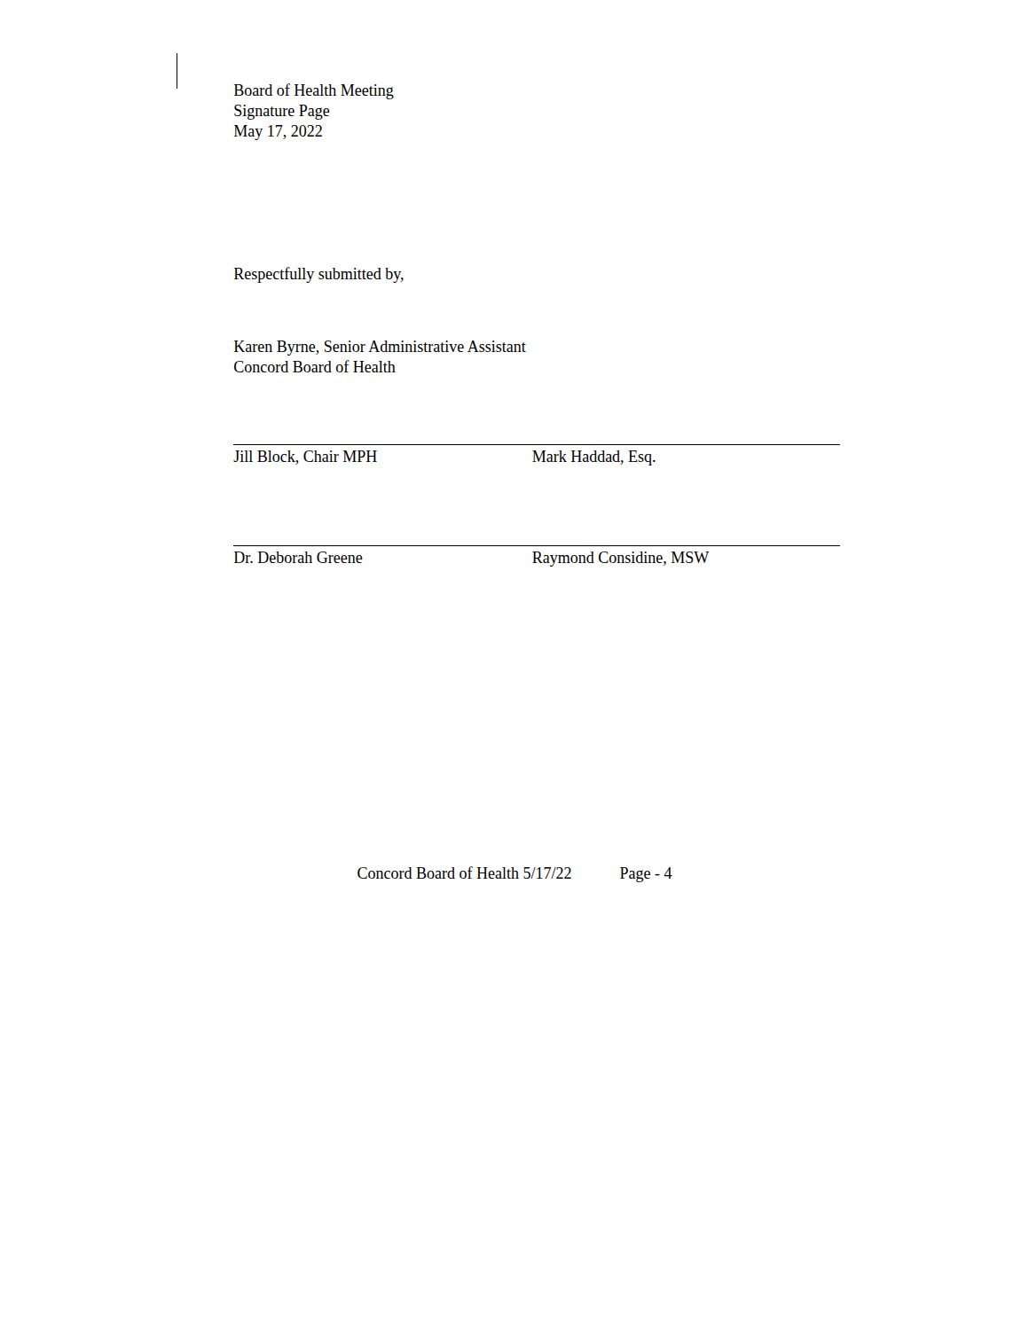Board of Health Meeting
Signature Page
May 17, 2022
Respectfully submitted by,
Karen Byrne, Senior Administrative Assistant
Concord Board of Health
| Jill Block, Chair MPH | Mark Haddad, Esq. |
| Dr. Deborah Greene | Raymond Considine, MSW |
Concord Board of Health 5/17/22 Page - 4